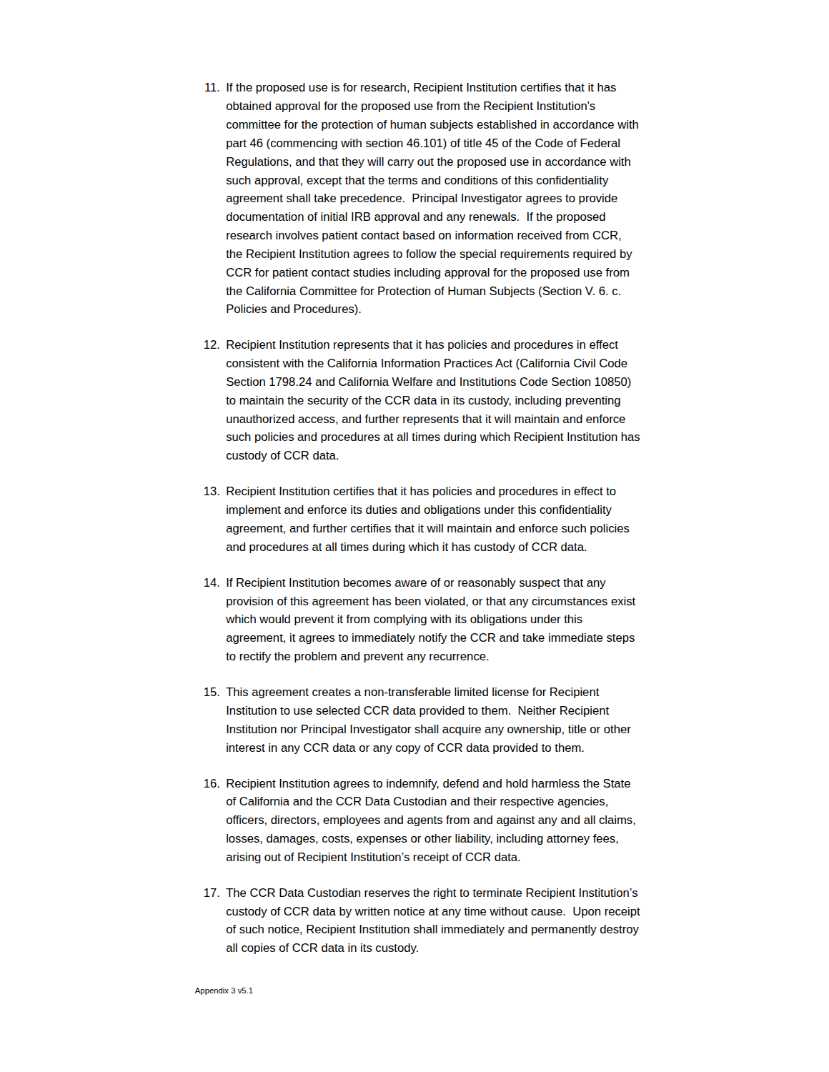11. If the proposed use is for research, Recipient Institution certifies that it has obtained approval for the proposed use from the Recipient Institution's committee for the protection of human subjects established in accordance with part 46 (commencing with section 46.101) of title 45 of the Code of Federal Regulations, and that they will carry out the proposed use in accordance with such approval, except that the terms and conditions of this confidentiality agreement shall take precedence. Principal Investigator agrees to provide documentation of initial IRB approval and any renewals. If the proposed research involves patient contact based on information received from CCR, the Recipient Institution agrees to follow the special requirements required by CCR for patient contact studies including approval for the proposed use from the California Committee for Protection of Human Subjects (Section V. 6. c. Policies and Procedures).
12. Recipient Institution represents that it has policies and procedures in effect consistent with the California Information Practices Act (California Civil Code Section 1798.24 and California Welfare and Institutions Code Section 10850) to maintain the security of the CCR data in its custody, including preventing unauthorized access, and further represents that it will maintain and enforce such policies and procedures at all times during which Recipient Institution has custody of CCR data.
13. Recipient Institution certifies that it has policies and procedures in effect to implement and enforce its duties and obligations under this confidentiality agreement, and further certifies that it will maintain and enforce such policies and procedures at all times during which it has custody of CCR data.
14. If Recipient Institution becomes aware of or reasonably suspect that any provision of this agreement has been violated, or that any circumstances exist which would prevent it from complying with its obligations under this agreement, it agrees to immediately notify the CCR and take immediate steps to rectify the problem and prevent any recurrence.
15. This agreement creates a non-transferable limited license for Recipient Institution to use selected CCR data provided to them. Neither Recipient Institution nor Principal Investigator shall acquire any ownership, title or other interest in any CCR data or any copy of CCR data provided to them.
16. Recipient Institution agrees to indemnify, defend and hold harmless the State of California and the CCR Data Custodian and their respective agencies, officers, directors, employees and agents from and against any and all claims, losses, damages, costs, expenses or other liability, including attorney fees, arising out of Recipient Institution’s receipt of CCR data.
17. The CCR Data Custodian reserves the right to terminate Recipient Institution’s custody of CCR data by written notice at any time without cause. Upon receipt of such notice, Recipient Institution shall immediately and permanently destroy all copies of CCR data in its custody.
Appendix 3 v5.1